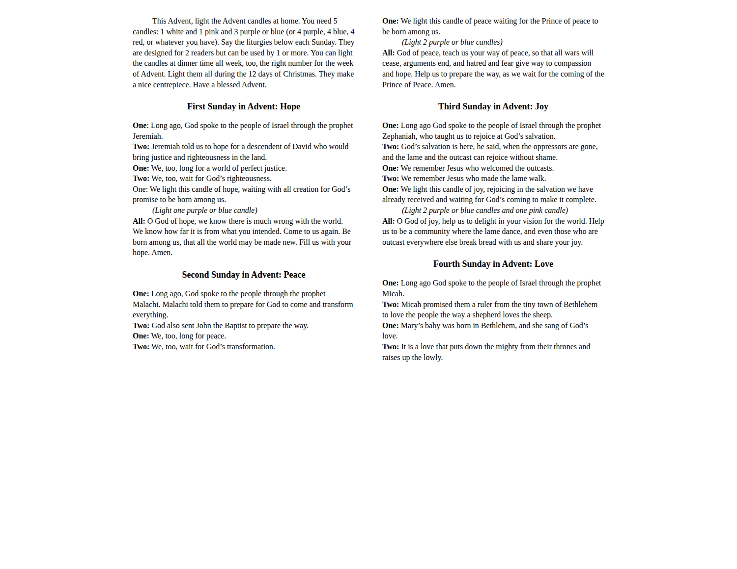This Advent, light the Advent candles at home. You need 5 candles: 1 white and 1 pink and 3 purple or blue (or 4 purple, 4 blue, 4 red, or whatever you have). Say the liturgies below each Sunday. They are designed for 2 readers but can be used by 1 or more. You can light the candles at dinner time all week, too, the right number for the week of Advent. Light them all during the 12 days of Christmas. They make a nice centrepiece. Have a blessed Advent.
First Sunday in Advent: Hope
One: Long ago, God spoke to the people of Israel through the prophet Jeremiah.
Two: Jeremiah told us to hope for a descendent of David who would bring justice and righteousness in the land.
One: We, too, long for a world of perfect justice.
Two: We, too, wait for God’s righteousness.
One: We light this candle of hope, waiting with all creation for God’s promise to be born among us.
(Light one purple or blue candle)
All: O God of hope, we know there is much wrong with the world. We know how far it is from what you intended. Come to us again. Be born among us, that all the world may be made new. Fill us with your hope. Amen.
Second Sunday in Advent: Peace
One: Long ago, God spoke to the people through the prophet Malachi. Malachi told them to prepare for God to come and transform everything.
Two: God also sent John the Baptist to prepare the way.
One: We, too, long for peace.
Two: We, too, wait for God’s transformation.
One: We light this candle of peace waiting for the Prince of peace to be born among us.
(Light 2 purple or blue candles)
All: God of peace, teach us your way of peace, so that all wars will cease, arguments end, and hatred and fear give way to compassion and hope. Help us to prepare the way, as we wait for the coming of the Prince of Peace. Amen.
Third Sunday in Advent: Joy
One: Long ago God spoke to the people of Israel through the prophet Zephaniah, who taught us to rejoice at God’s salvation.
Two: God’s salvation is here, he said, when the oppressors are gone, and the lame and the outcast can rejoice without shame.
One: We remember Jesus who welcomed the outcasts.
Two: We remember Jesus who made the lame walk.
One: We light this candle of joy, rejoicing in the salvation we have already received and waiting for God’s coming to make it complete.
(Light 2 purple or blue candles and one pink candle)
All: O God of joy, help us to delight in your vision for the world. Help us to be a community where the lame dance, and even those who are outcast everywhere else break bread with us and share your joy.
Fourth Sunday in Advent: Love
One: Long ago God spoke to the people of Israel through the prophet Micah.
Two: Micah promised them a ruler from the tiny town of Bethlehem to love the people the way a shepherd loves the sheep.
One: Mary’s baby was born in Bethlehem, and she sang of God’s love.
Two: It is a love that puts down the mighty from their thrones and raises up the lowly.